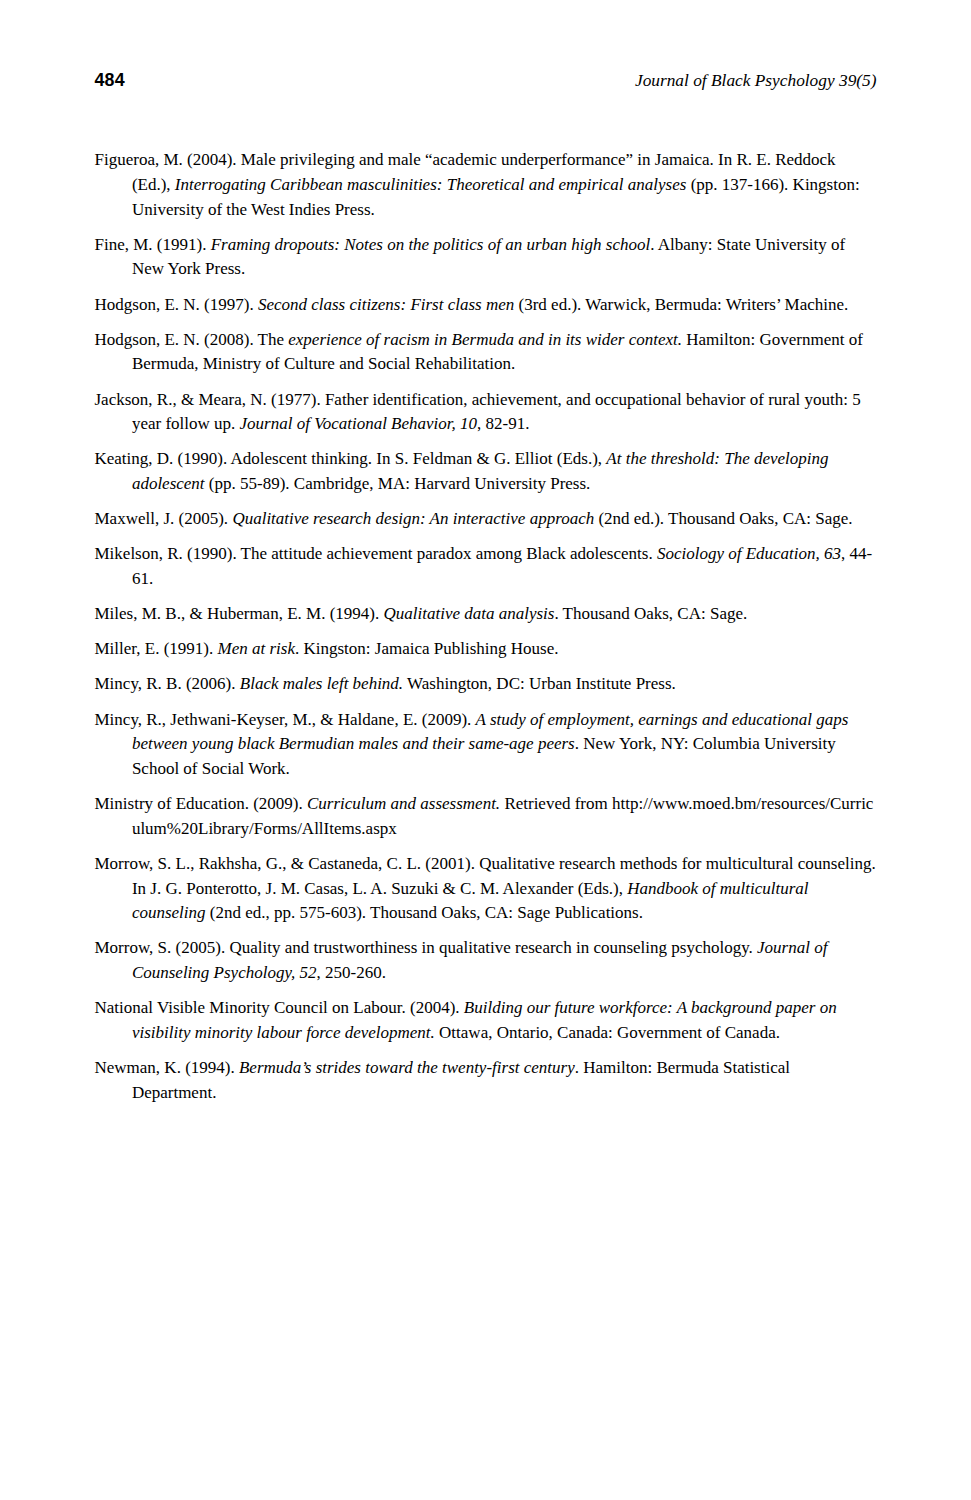484 Journal of Black Psychology 39(5)
Figueroa, M. (2004). Male privileging and male “academic underperformance” in Jamaica. In R. E. Reddock (Ed.), Interrogating Caribbean masculinities: Theoretical and empirical analyses (pp. 137-166). Kingston: University of the West Indies Press.
Fine, M. (1991). Framing dropouts: Notes on the politics of an urban high school. Albany: State University of New York Press.
Hodgson, E. N. (1997). Second class citizens: First class men (3rd ed.). Warwick, Bermuda: Writers’ Machine.
Hodgson, E. N. (2008). The experience of racism in Bermuda and in its wider context. Hamilton: Government of Bermuda, Ministry of Culture and Social Rehabilitation.
Jackson, R., & Meara, N. (1977). Father identification, achievement, and occupational behavior of rural youth: 5 year follow up. Journal of Vocational Behavior, 10, 82-91.
Keating, D. (1990). Adolescent thinking. In S. Feldman & G. Elliot (Eds.), At the threshold: The developing adolescent (pp. 55-89). Cambridge, MA: Harvard University Press.
Maxwell, J. (2005). Qualitative research design: An interactive approach (2nd ed.). Thousand Oaks, CA: Sage.
Mikelson, R. (1990). The attitude achievement paradox among Black adolescents. Sociology of Education, 63, 44-61.
Miles, M. B., & Huberman, E. M. (1994). Qualitative data analysis. Thousand Oaks, CA: Sage.
Miller, E. (1991). Men at risk. Kingston: Jamaica Publishing House.
Mincy, R. B. (2006). Black males left behind. Washington, DC: Urban Institute Press.
Mincy, R., Jethwani-Keyser, M., & Haldane, E. (2009). A study of employment, earnings and educational gaps between young black Bermudian males and their same-age peers. New York, NY: Columbia University School of Social Work.
Ministry of Education. (2009). Curriculum and assessment. Retrieved from http://www.moed.bm/resources/Curriculum%20Library/Forms/AllItems.aspx
Morrow, S. L., Rakhsha, G., & Castaneda, C. L. (2001). Qualitative research methods for multicultural counseling. In J. G. Ponterotto, J. M. Casas, L. A. Suzuki & C. M. Alexander (Eds.), Handbook of multicultural counseling (2nd ed., pp. 575-603). Thousand Oaks, CA: Sage Publications.
Morrow, S. (2005). Quality and trustworthiness in qualitative research in counseling psychology. Journal of Counseling Psychology, 52, 250-260.
National Visible Minority Council on Labour. (2004). Building our future workforce: A background paper on visibility minority labour force development. Ottawa, Ontario, Canada: Government of Canada.
Newman, K. (1994). Bermuda’s strides toward the twenty-first century. Hamilton: Bermuda Statistical Department.